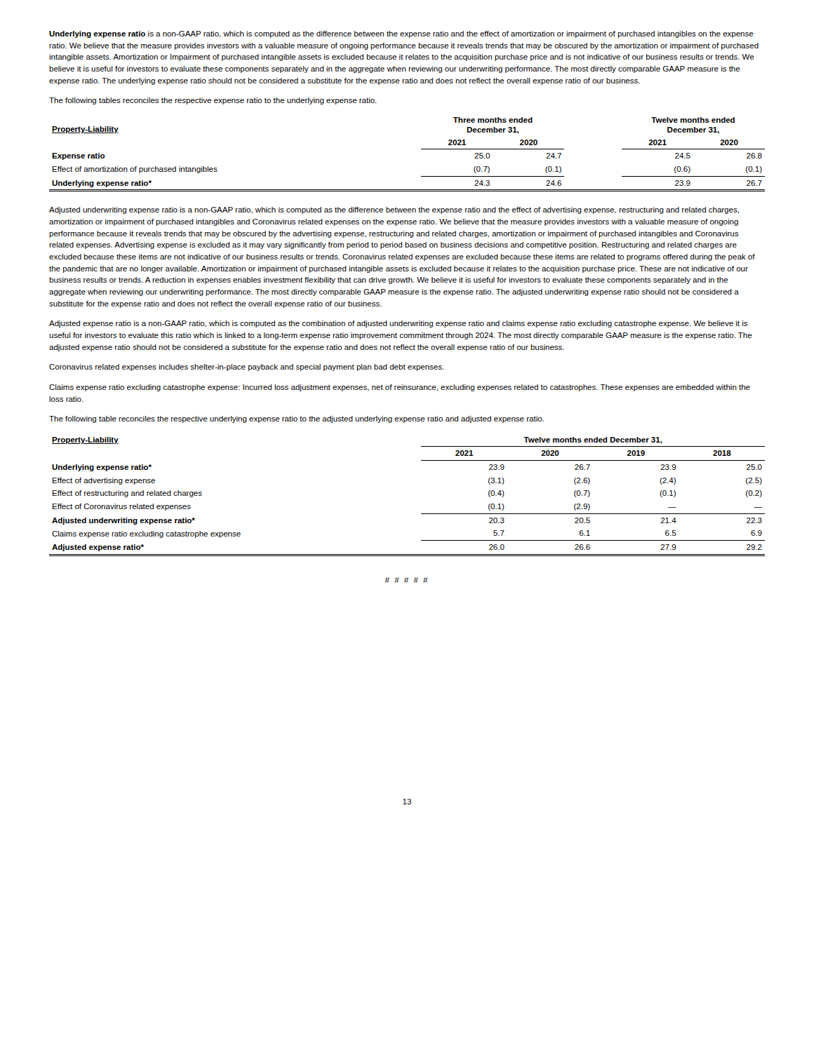Underlying expense ratio is a non-GAAP ratio, which is computed as the difference between the expense ratio and the effect of amortization or impairment of purchased intangibles on the expense ratio. We believe that the measure provides investors with a valuable measure of ongoing performance because it reveals trends that may be obscured by the amortization or impairment of purchased intangible assets. Amortization or Impairment of purchased intangible assets is excluded because it relates to the acquisition purchase price and is not indicative of our business results or trends. We believe it is useful for investors to evaluate these components separately and in the aggregate when reviewing our underwriting performance. The most directly comparable GAAP measure is the expense ratio. The underlying expense ratio should not be considered a substitute for the expense ratio and does not reflect the overall expense ratio of our business.
The following tables reconciles the respective expense ratio to the underlying expense ratio.
| Property-Liability | Three months ended December 31, | | Twelve months ended December 31, |
| | 2021 | 2020 | | 2021 | 2020 |
| Expense ratio | 25.0 | 24.7 | | 24.5 | 26.8 |
| Effect of amortization of purchased intangibles | (0.7) | (0.1) | | (0.6) | (0.1) |
| Underlying expense ratio* | 24.3 | 24.6 | | 23.9 | 26.7 |
Adjusted underwriting expense ratio is a non-GAAP ratio, which is computed as the difference between the expense ratio and the effect of advertising expense, restructuring and related charges, amortization or impairment of purchased intangibles and Coronavirus related expenses on the expense ratio. We believe that the measure provides investors with a valuable measure of ongoing performance because it reveals trends that may be obscured by the advertising expense, restructuring and related charges, amortization or impairment of purchased intangibles and Coronavirus related expenses. Advertising expense is excluded as it may vary significantly from period to period based on business decisions and competitive position. Restructuring and related charges are excluded because these items are not indicative of our business results or trends. Coronavirus related expenses are excluded because these items are related to programs offered during the peak of the pandemic that are no longer available. Amortization or impairment of purchased intangible assets is excluded because it relates to the acquisition purchase price. These are not indicative of our business results or trends. A reduction in expenses enables investment flexibility that can drive growth. We believe it is useful for investors to evaluate these components separately and in the aggregate when reviewing our underwriting performance. The most directly comparable GAAP measure is the expense ratio. The adjusted underwriting expense ratio should not be considered a substitute for the expense ratio and does not reflect the overall expense ratio of our business.
Adjusted expense ratio is a non-GAAP ratio, which is computed as the combination of adjusted underwriting expense ratio and claims expense ratio excluding catastrophe expense. We believe it is useful for investors to evaluate this ratio which is linked to a long-term expense ratio improvement commitment through 2024. The most directly comparable GAAP measure is the expense ratio. The adjusted expense ratio should not be considered a substitute for the expense ratio and does not reflect the overall expense ratio of our business.
Coronavirus related expenses includes shelter-in-place payback and special payment plan bad debt expenses.
Claims expense ratio excluding catastrophe expense: Incurred loss adjustment expenses, net of reinsurance, excluding expenses related to catastrophes. These expenses are embedded within the loss ratio.
The following table reconciles the respective underlying expense ratio to the adjusted underlying expense ratio and adjusted expense ratio.
| Property-Liability | Twelve months ended December 31, |
| | 2021 | 2020 | 2019 | 2018 |
| Underlying expense ratio* | 23.9 | 26.7 | 23.9 | 25.0 |
| Effect of advertising expense | (3.1) | (2.6) | (2.4) | (2.5) |
| Effect of restructuring and related charges | (0.4) | (0.7) | (0.1) | (0.2) |
| Effect of Coronavirus related expenses | (0.1) | (2.9) | — | — |
| Adjusted underwriting expense ratio* | 20.3 | 20.5 | 21.4 | 22.3 |
| Claims expense ratio excluding catastrophe expense | 5.7 | 6.1 | 6.5 | 6.9 |
| Adjusted expense ratio* | 26.0 | 26.6 | 27.9 | 29.2 |
# # # # #
13